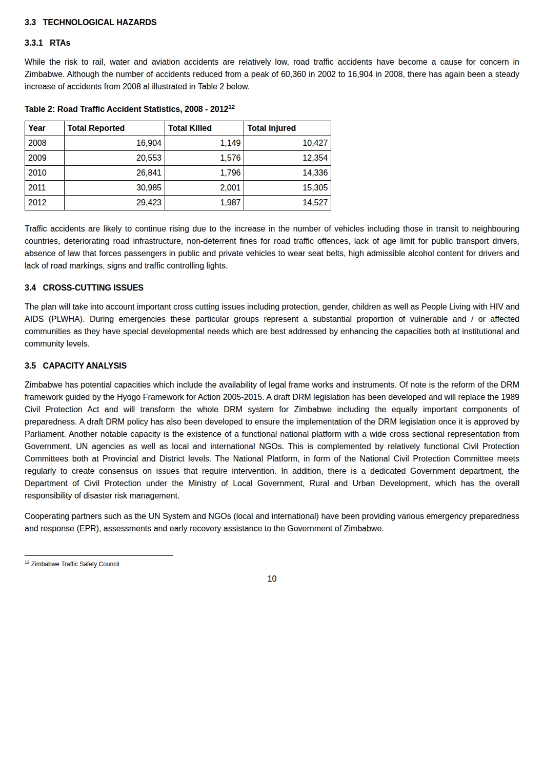3.3 TECHNOLOGICAL HAZARDS
3.3.1 RTAs
While the risk to rail, water and aviation accidents are relatively low, road traffic accidents have become a cause for concern in Zimbabwe. Although the number of accidents reduced from a peak of 60,360 in 2002 to 16,904 in 2008, there has again been a steady increase of accidents from 2008 al illustrated in Table 2 below.
Table 2: Road Traffic Accident Statistics, 2008 - 201212
| Year | Total Reported | Total Killed | Total injured |
| --- | --- | --- | --- |
| 2008 | 16,904 | 1,149 | 10,427 |
| 2009 | 20,553 | 1,576 | 12,354 |
| 2010 | 26,841 | 1,796 | 14,336 |
| 2011 | 30,985 | 2,001 | 15,305 |
| 2012 | 29,423 | 1,987 | 14,527 |
Traffic accidents are likely to continue rising due to the increase in the number of vehicles including those in transit to neighbouring countries, deteriorating road infrastructure, non-deterrent fines for road traffic offences, lack of age limit for public transport drivers, absence of law that forces passengers in public and private vehicles to wear seat belts, high admissible alcohol content for drivers and lack of road markings, signs and traffic controlling lights.
3.4 CROSS-CUTTING ISSUES
The plan will take into account important cross cutting issues including protection, gender, children as well as People Living with HIV and AIDS (PLWHA). During emergencies these particular groups represent a substantial proportion of vulnerable and / or affected communities as they have special developmental needs which are best addressed by enhancing the capacities both at institutional and community levels.
3.5 CAPACITY ANALYSIS
Zimbabwe has potential capacities which include the availability of legal frame works and instruments. Of note is the reform of the DRM framework guided by the Hyogo Framework for Action 2005-2015. A draft DRM legislation has been developed and will replace the 1989 Civil Protection Act and will transform the whole DRM system for Zimbabwe including the equally important components of preparedness. A draft DRM policy has also been developed to ensure the implementation of the DRM legislation once it is approved by Parliament. Another notable capacity is the existence of a functional national platform with a wide cross sectional representation from Government, UN agencies as well as local and international NGOs. This is complemented by relatively functional Civil Protection Committees both at Provincial and District levels. The National Platform, in form of the National Civil Protection Committee meets regularly to create consensus on issues that require intervention. In addition, there is a dedicated Government department, the Department of Civil Protection under the Ministry of Local Government, Rural and Urban Development, which has the overall responsibility of disaster risk management.
Cooperating partners such as the UN System and NGOs (local and international) have been providing various emergency preparedness and response (EPR), assessments and early recovery assistance to the Government of Zimbabwe.
12 Zimbabwe Traffic Safety Council
10